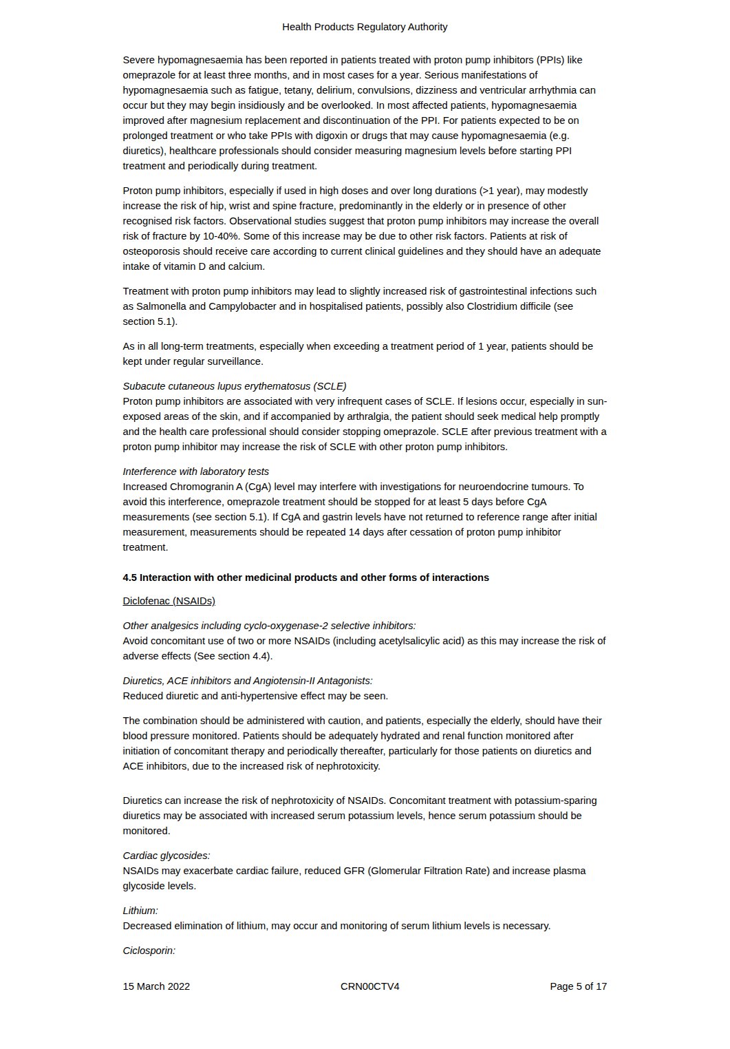Health Products Regulatory Authority
Severe hypomagnesaemia has been reported in patients treated with proton pump inhibitors (PPIs) like omeprazole for at least three months, and in most cases for a year. Serious manifestations of hypomagnesaemia such as fatigue, tetany, delirium, convulsions, dizziness and ventricular arrhythmia can occur but they may begin insidiously and be overlooked. In most affected patients, hypomagnesaemia improved after magnesium replacement and discontinuation of the PPI. For patients expected to be on prolonged treatment or who take PPIs with digoxin or drugs that may cause hypomagnesaemia (e.g. diuretics), healthcare professionals should consider measuring magnesium levels before starting PPI treatment and periodically during treatment.
Proton pump inhibitors, especially if used in high doses and over long durations (>1 year), may modestly increase the risk of hip, wrist and spine fracture, predominantly in the elderly or in presence of other recognised risk factors. Observational studies suggest that proton pump inhibitors may increase the overall risk of fracture by 10-40%. Some of this increase may be due to other risk factors. Patients at risk of osteoporosis should receive care according to current clinical guidelines and they should have an adequate intake of vitamin D and calcium.
Treatment with proton pump inhibitors may lead to slightly increased risk of gastrointestinal infections such as Salmonella and Campylobacter and in hospitalised patients, possibly also Clostridium difficile (see section 5.1).
As in all long-term treatments, especially when exceeding a treatment period of 1 year, patients should be kept under regular surveillance.
Subacute cutaneous lupus erythematosus (SCLE)
Proton pump inhibitors are associated with very infrequent cases of SCLE. If lesions occur, especially in sun-exposed areas of the skin, and if accompanied by arthralgia, the patient should seek medical help promptly and the health care professional should consider stopping omeprazole. SCLE after previous treatment with a proton pump inhibitor may increase the risk of SCLE with other proton pump inhibitors.
Interference with laboratory tests
Increased Chromogranin A (CgA) level may interfere with investigations for neuroendocrine tumours. To avoid this interference, omeprazole treatment should be stopped for at least 5 days before CgA measurements (see section 5.1). If CgA and gastrin levels have not returned to reference range after initial measurement, measurements should be repeated 14 days after cessation of proton pump inhibitor treatment.
4.5 Interaction with other medicinal products and other forms of interactions
Diclofenac (NSAIDs)
Other analgesics including cyclo-oxygenase-2 selective inhibitors:
Avoid concomitant use of two or more NSAIDs (including acetylsalicylic acid) as this may increase the risk of adverse effects (See section 4.4).
Diuretics, ACE inhibitors and Angiotensin-II Antagonists:
Reduced diuretic and anti-hypertensive effect may be seen.
The combination should be administered with caution, and patients, especially the elderly, should have their blood pressure monitored. Patients should be adequately hydrated and renal function monitored after initiation of concomitant therapy and periodically thereafter, particularly for those patients on diuretics and ACE inhibitors, due to the increased risk of nephrotoxicity.
Diuretics can increase the risk of nephrotoxicity of NSAIDs. Concomitant treatment with potassium-sparing diuretics may be associated with increased serum potassium levels, hence serum potassium should be monitored.
Cardiac glycosides:
NSAIDs may exacerbate cardiac failure, reduced GFR (Glomerular Filtration Rate) and increase plasma glycoside levels.
Lithium:
Decreased elimination of lithium, may occur and monitoring of serum lithium levels is necessary.
Ciclosporin:
15 March 2022 CRN00CTV4 Page 5 of 17